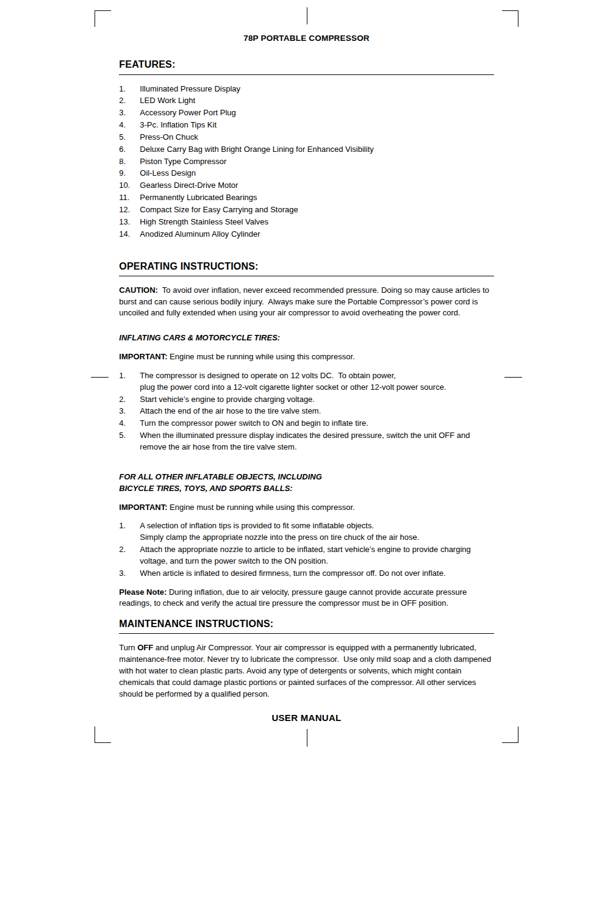78P PORTABLE COMPRESSOR
FEATURES:
1. Illuminated Pressure Display
2. LED Work Light
3. Accessory Power Port Plug
4. 3-Pc. Inflation Tips Kit
5. Press-On Chuck
6. Deluxe Carry Bag with Bright Orange Lining for Enhanced Visibility
8. Piston Type Compressor
9. Oil-Less Design
10. Gearless Direct-Drive Motor
11. Permanently Lubricated Bearings
12. Compact Size for Easy Carrying and Storage
13. High Strength Stainless Steel Valves
14. Anodized Aluminum Alloy Cylinder
OPERATING INSTRUCTIONS:
CAUTION: To avoid over inflation, never exceed recommended pressure. Doing so may cause articles to burst and can cause serious bodily injury. Always make sure the Portable Compressor’s power cord is uncoiled and fully extended when using your air compressor to avoid overheating the power cord.
INFLATING CARS & MOTORCYCLE TIRES:
IMPORTANT: Engine must be running while using this compressor.
1. The compressor is designed to operate on 12 volts DC. To obtain power,
plug the power cord into a 12-volt cigarette lighter socket or other 12-volt power source.
2. Start vehicle’s engine to provide charging voltage.
3. Attach the end of the air hose to the tire valve stem.
4. Turn the compressor power switch to ON and begin to inflate tire.
5. When the illuminated pressure display indicates the desired pressure, switch the unit OFF and remove the air hose from the tire valve stem.
FOR ALL OTHER INFLATABLE OBJECTS, INCLUDING
BICYCLE TIRES, TOYS, AND SPORTS BALLS:
IMPORTANT: Engine must be running while using this compressor.
1. A selection of inflation tips is provided to fit some inflatable objects.
Simply clamp the appropriate nozzle into the press on tire chuck of the air hose.
2. Attach the appropriate nozzle to article to be inflated, start vehicle’s engine to provide charging voltage, and turn the power switch to the ON position.
3. When article is inflated to desired firmness, turn the compressor off. Do not over inflate.
Please Note: During inflation, due to air velocity, pressure gauge cannot provide accurate pressure readings, to check and verify the actual tire pressure the compressor must be in OFF position.
MAINTENANCE INSTRUCTIONS:
Turn OFF and unplug Air Compressor. Your air compressor is equipped with a permanently lubricated, maintenance-free motor. Never try to lubricate the compressor. Use only mild soap and a cloth dampened with hot water to clean plastic parts. Avoid any type of detergents or solvents, which might contain chemicals that could damage plastic portions or painted surfaces of the compressor. All other services should be performed by a qualified person.
USER MANUAL